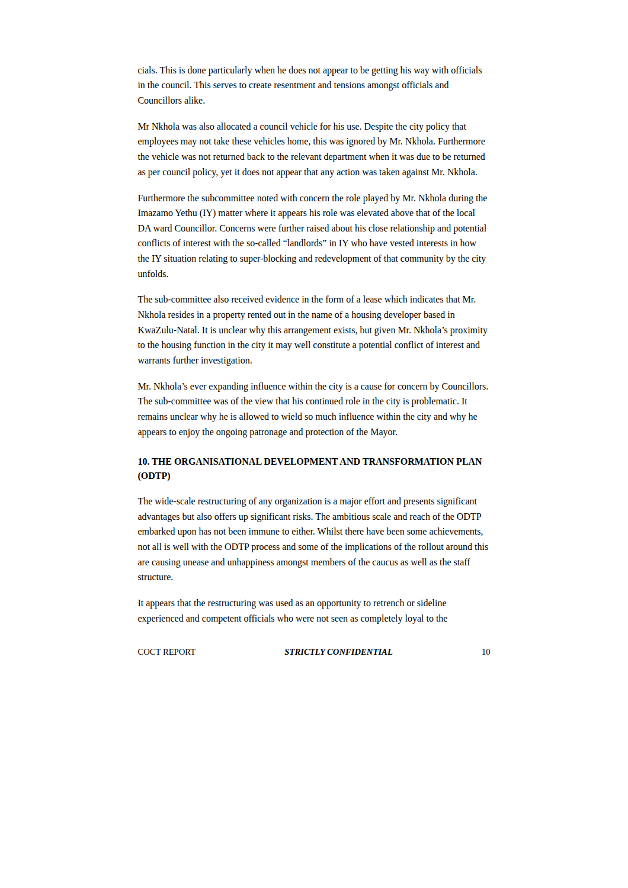cials. This is done particularly when he does not appear to be getting his way with officials in the council. This serves to create resentment and tensions amongst officials and Councillors alike.
Mr Nkhola was also allocated a council vehicle for his use. Despite the city policy that employees may not take these vehicles home, this was ignored by Mr. Nkhola. Furthermore the vehicle was not returned back to the relevant department when it was due to be returned as per council policy, yet it does not appear that any action was taken against Mr. Nkhola.
Furthermore the subcommittee noted with concern the role played by Mr. Nkhola during the Imazamo Yethu (IY) matter where it appears his role was elevated above that of the local DA ward Councillor. Concerns were further raised about his close relationship and potential conflicts of interest with the so-called “landlords” in IY who have vested interests in how the IY situation relating to super-blocking and redevelopment of that community by the city unfolds.
The sub-committee also received evidence in the form of a lease which indicates that Mr. Nkhola resides in a property rented out in the name of a housing developer based in KwaZulu-Natal. It is unclear why this arrangement exists, but given Mr. Nkhola’s proximity to the housing function in the city it may well constitute a potential conflict of interest and warrants further investigation.
Mr. Nkhola’s ever expanding influence within the city is a cause for concern by Councillors. The sub-committee was of the view that his continued role in the city is problematic. It remains unclear why he is allowed to wield so much influence within the city and why he appears to enjoy the ongoing patronage and protection of the Mayor.
10. THE ORGANISATIONAL DEVELOPMENT AND TRANSFORMATION PLAN (ODTP)
The wide-scale restructuring of any organization is a major effort and presents significant advantages but also offers up significant risks. The ambitious scale and reach of the ODTP embarked upon has not been immune to either. Whilst there have been some achievements, not all is well with the ODTP process and some of the implications of the rollout around this are causing unease and unhappiness amongst members of the caucus as well as the staff structure.
It appears that the restructuring was used as an opportunity to retrench or sideline experienced and competent officials who were not seen as completely loyal to the
COCT REPORT
STRICTLY CONFIDENTIAL
10